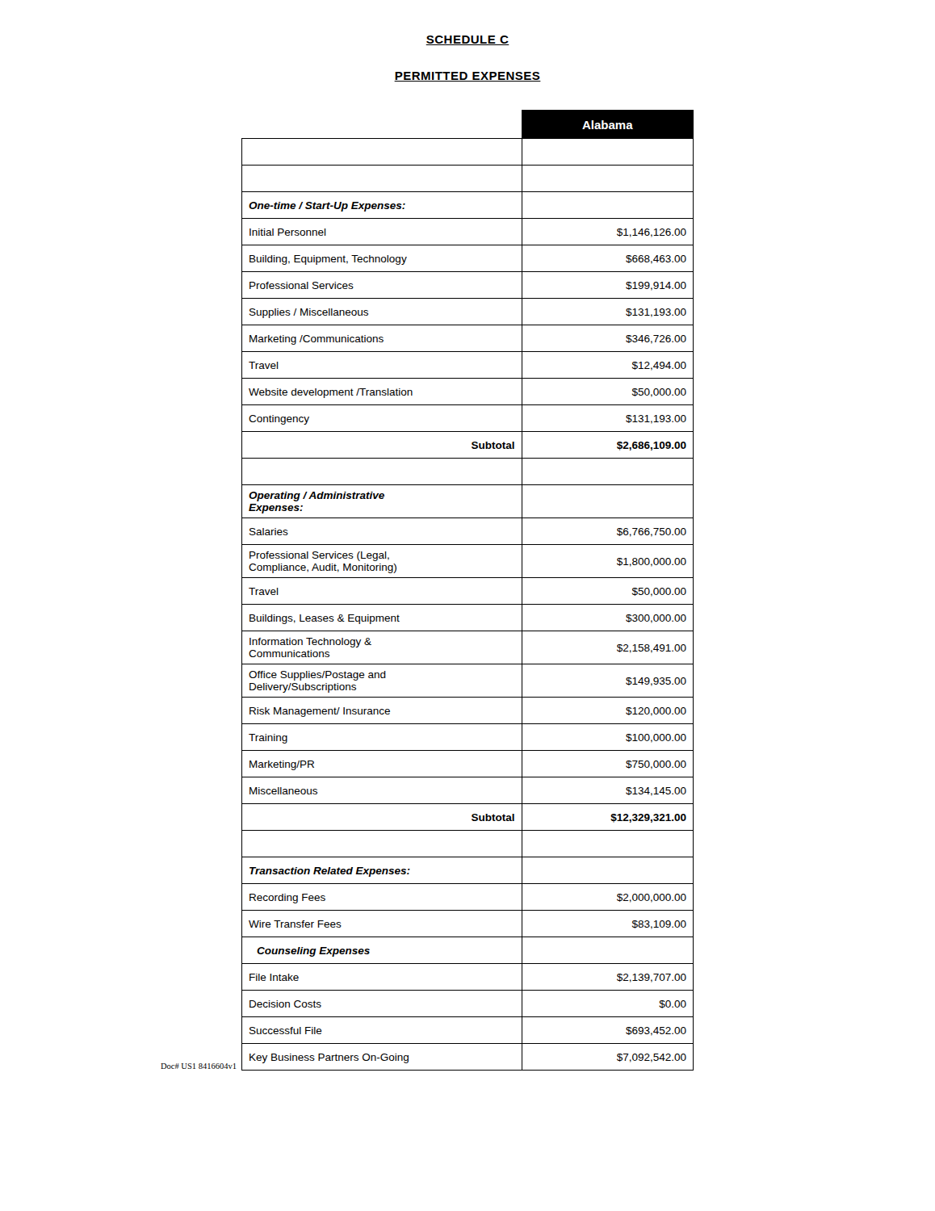SCHEDULE C
PERMITTED EXPENSES
| | Alabama |
| One-time / Start-Up Expenses: | |
| Initial Personnel | $1,146,126.00 |
| Building, Equipment, Technology | $668,463.00 |
| Professional Services | $199,914.00 |
| Supplies / Miscellaneous | $131,193.00 |
| Marketing /Communications | $346,726.00 |
| Travel | $12,494.00 |
| Website development /Translation | $50,000.00 |
| Contingency | $131,193.00 |
| Subtotal | $2,686,109.00 |
| Operating / Administrative Expenses: | |
| Salaries | $6,766,750.00 |
| Professional Services (Legal, Compliance, Audit, Monitoring) | $1,800,000.00 |
| Travel | $50,000.00 |
| Buildings, Leases & Equipment | $300,000.00 |
| Information Technology & Communications | $2,158,491.00 |
| Office Supplies/Postage and Delivery/Subscriptions | $149,935.00 |
| Risk Management/ Insurance | $120,000.00 |
| Training | $100,000.00 |
| Marketing/PR | $750,000.00 |
| Miscellaneous | $134,145.00 |
| Subtotal | $12,329,321.00 |
| Transaction Related Expenses: | |
| Recording Fees | $2,000,000.00 |
| Wire Transfer Fees | $83,109.00 |
| Counseling Expenses | |
| File Intake | $2,139,707.00 |
| Decision Costs | $0.00 |
| Successful File | $693,452.00 |
| Key Business Partners On-Going | $7,092,542.00 |
Doc# US1 8416604v1